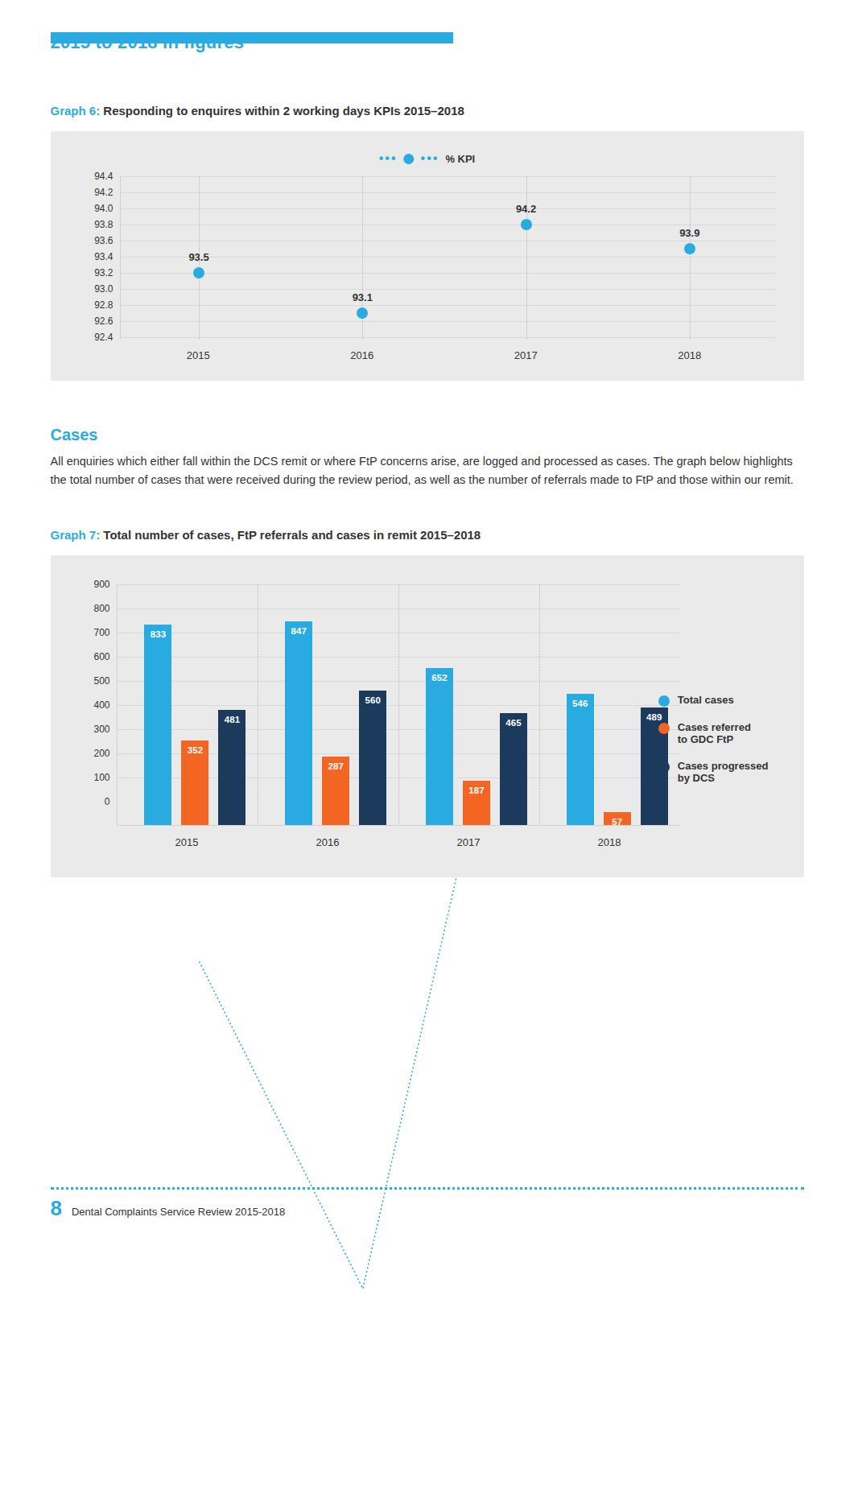2015 to 2018 in figures
Graph 6: Responding to enquires within 2 working days KPIs 2015–2018
••• ••• % KPI
94.4
94.2
94.0
93.8
93.6
93.4
93.2
93.0
92.8
92.6
92.4
93.5
93.1
94.2
93.9
2015
2016
2017
2018
Cases
All enquiries which either fall within the DCS remit or where FtP concerns arise, are logged and processed as cases. The graph below highlights the total number of cases that were received during the review period, as well as the number of referrals made to FtP and those within our remit.
Graph 7: Total number of cases, FtP referrals and cases in remit 2015–2018
900
800
700
600
500
400
300
200
100
0
833
352
481
847
287
560
652
187
465
546
57
489
2015
2016
2017
2018
Total cases
Cases referred
to GDC FtP
Cases progressed
by DCS
8 Dental Complaints Service Review 2015-2018